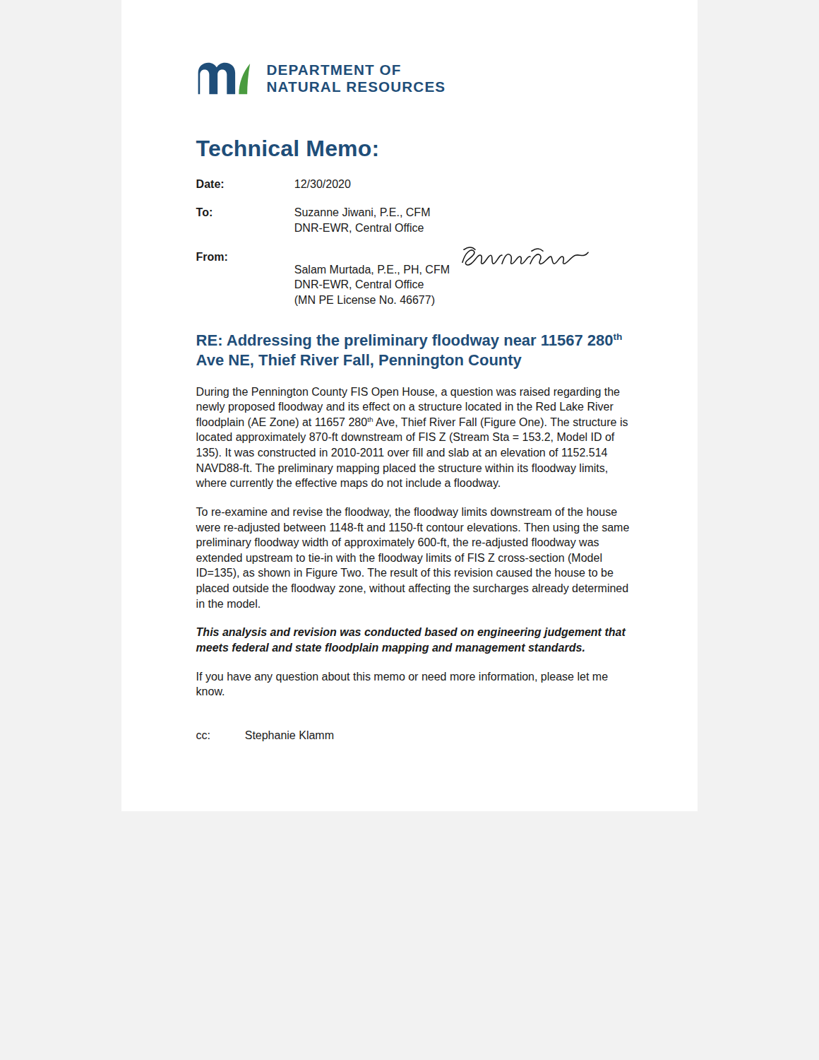Department of
Natural Resources
Technical Memo:
Date:
12/30/2020
To:
Suzanne Jiwani, P.E., CFM DNR-EWR, Central Office
From:
Salam Murtada, P.E., PH, CFM DNR-EWR, Central Office (MN PE License No. 46677)
RE: Addressing the preliminary floodway near 11567 280th Ave NE, Thief River Fall, Pennington County
During the Pennington County FIS Open House, a question was raised regarding the newly proposed floodway and its effect on a structure located in the Red Lake River floodplain (AE Zone) at 11657 280th Ave, Thief River Fall (Figure One). The structure is located approximately 870-ft downstream of FIS Z (Stream Sta = 153.2, Model ID of 135). It was constructed in 2010-2011 over fill and slab at an elevation of 1152.514 NAVD88-ft. The preliminary mapping placed the structure within its floodway limits, where currently the effective maps do not include a floodway.
To re-examine and revise the floodway, the floodway limits downstream of the house were re-adjusted between 1148-ft and 1150-ft contour elevations. Then using the same preliminary floodway width of approximately 600-ft, the re-adjusted floodway was extended upstream to tie-in with the floodway limits of FIS Z cross-section (Model ID=135), as shown in Figure Two. The result of this revision caused the house to be placed outside the floodway zone, without affecting the surcharges already determined in the model.
This analysis and revision was conducted based on engineering judgement that meets federal and state floodplain mapping and management standards.
If you have any question about this memo or need more information, please let me know.
cc:
Stephanie Klamm